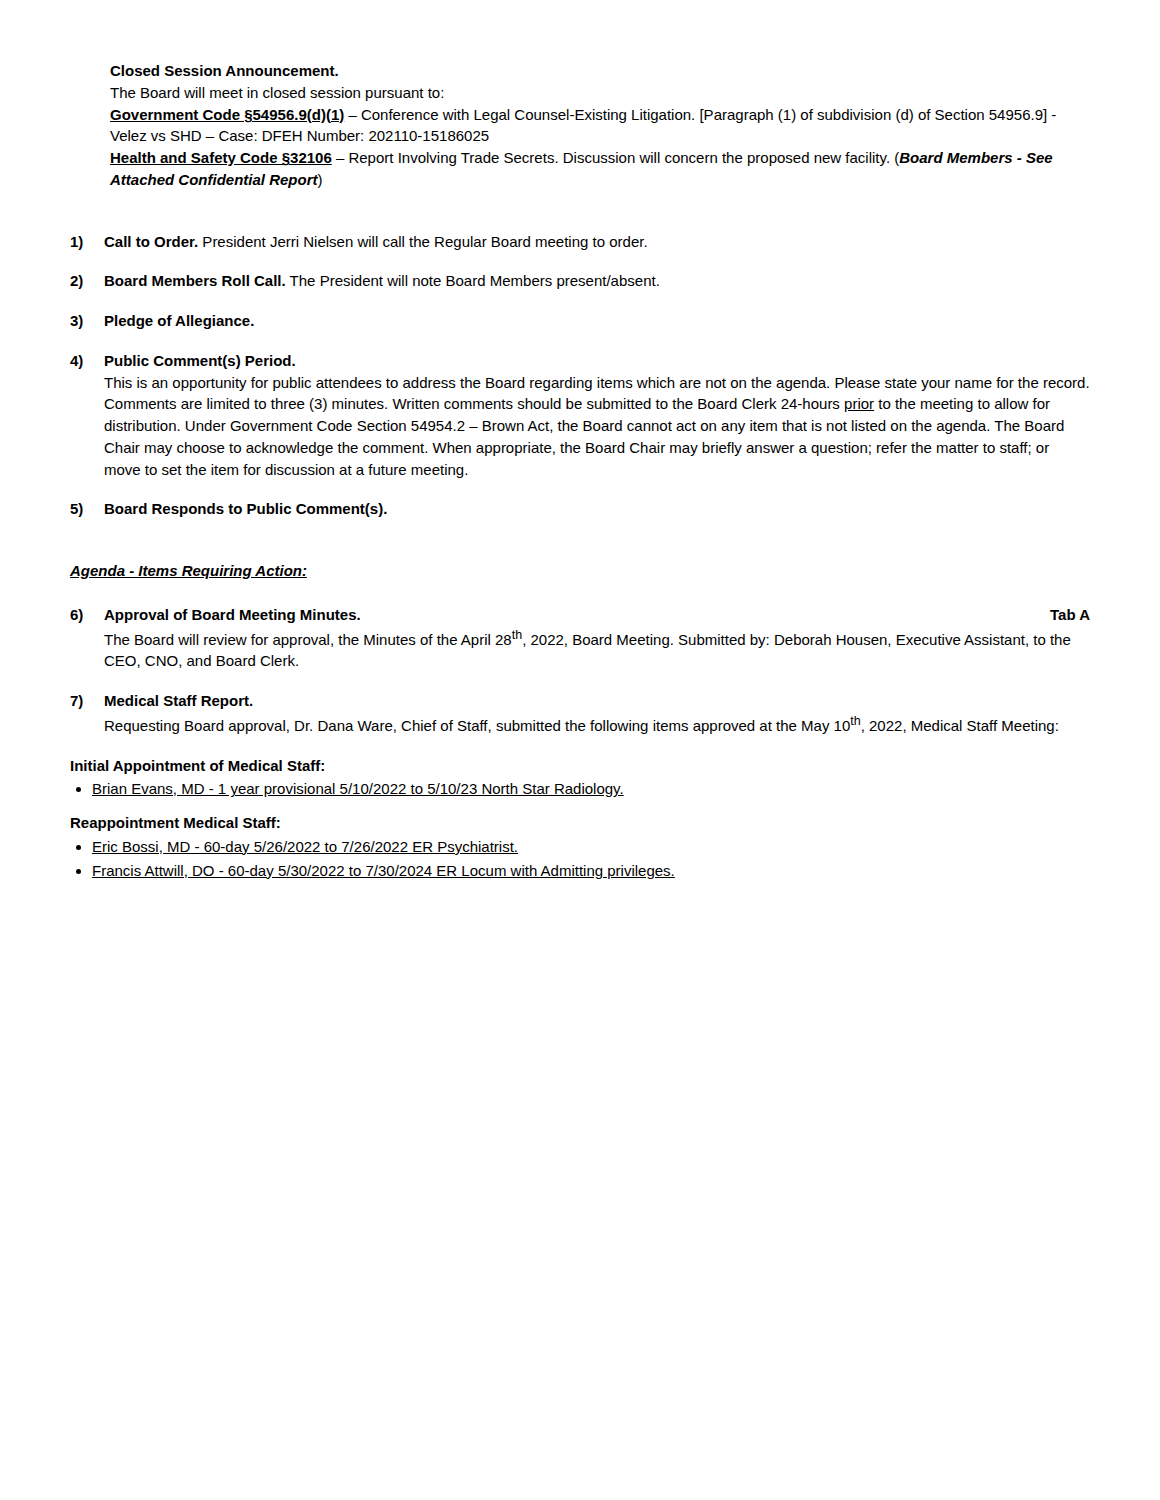Closed Session Announcement.
The Board will meet in closed session pursuant to:
Government Code §54956.9(d)(1) – Conference with Legal Counsel-Existing Litigation. [Paragraph (1) of subdivision (d) of Section 54956.9] - Velez vs SHD – Case: DFEH Number: 202110-15186025
Health and Safety Code §32106 – Report Involving Trade Secrets. Discussion will concern the proposed new facility. (Board Members - See Attached Confidential Report)
1)
Call to Order. President Jerri Nielsen will call the Regular Board meeting to order.
2)
Board Members Roll Call. The President will note Board Members present/absent.
3)
Pledge of Allegiance.
4)
Public Comment(s) Period.
This is an opportunity for public attendees to address the Board regarding items which are not on the agenda. Please state your name for the record. Comments are limited to three (3) minutes. Written comments should be submitted to the Board Clerk 24-hours prior to the meeting to allow for distribution. Under Government Code Section 54954.2 – Brown Act, the Board cannot act on any item that is not listed on the agenda. The Board Chair may choose to acknowledge the comment. When appropriate, the Board Chair may briefly answer a question; refer the matter to staff; or move to set the item for discussion at a future meeting.
5)
Board Responds to Public Comment(s).
Agenda - Items Requiring Action:
6)
Approval of Board Meeting Minutes. Tab A
The Board will review for approval, the Minutes of the April 28th, 2022, Board Meeting. Submitted by: Deborah Housen, Executive Assistant, to the CEO, CNO, and Board Clerk.
7)
Medical Staff Report.
Requesting Board approval, Dr. Dana Ware, Chief of Staff, submitted the following items approved at the May 10th, 2022, Medical Staff Meeting:
Initial Appointment of Medical Staff:
Brian Evans, MD - 1 year provisional 5/10/2022 to 5/10/23 North Star Radiology.
Reappointment Medical Staff:
Eric Bossi, MD - 60-day 5/26/2022 to 7/26/2022 ER Psychiatrist.
Francis Attwill, DO - 60-day 5/30/2022 to 7/30/2024 ER Locum with Admitting privileges.